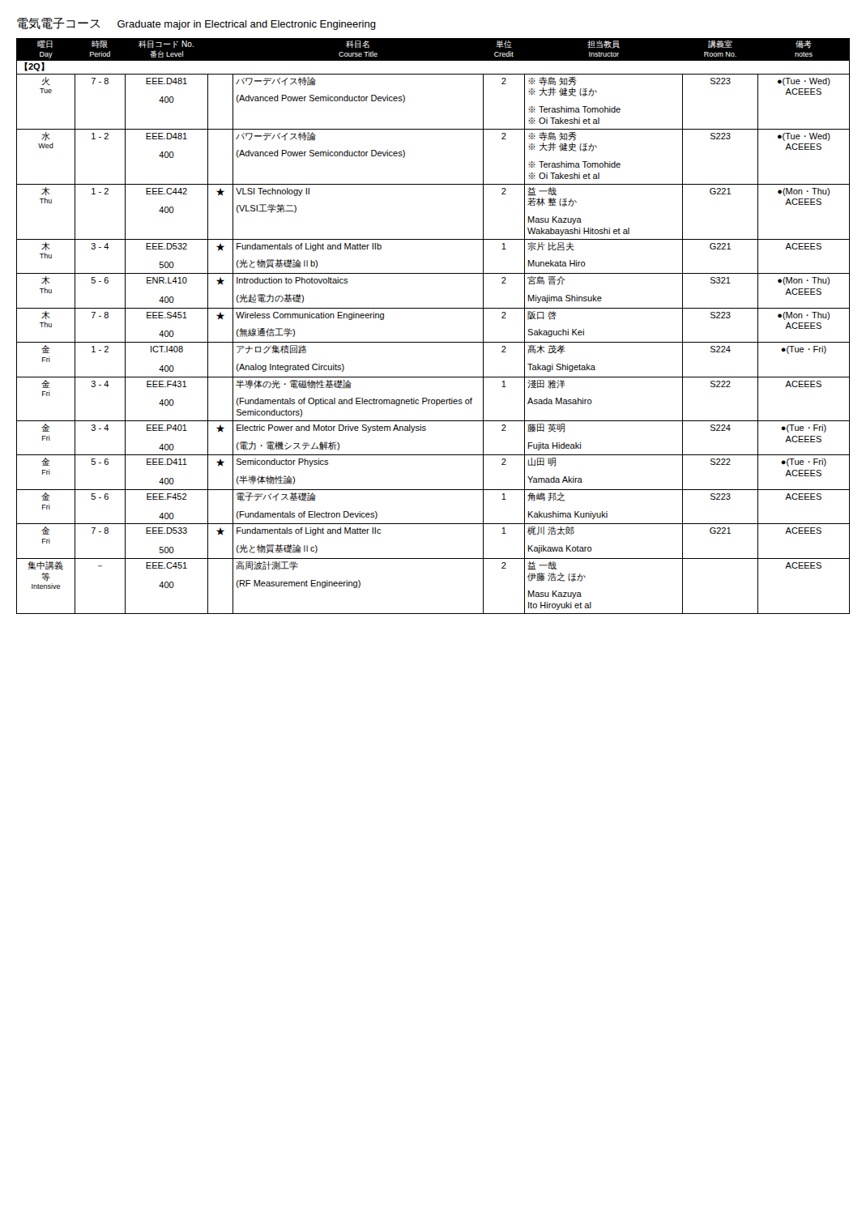電気電子コースGraduate major in Electrical and Electronic Engineering
| 曜日 Day | 時限 Period | 科目コード No. 番台 Level | | 科目名 Course Title | 単位 Credit | 担当教員 Instructor | 講義室 Room No. | 備考 notes |
| --- | --- | --- | --- | --- | --- | --- | --- | --- |
| 【2Q】 |
| 火 Tue | 7 - 8 | EEE.D481 400 | | パワーデバイス特論 (Advanced Power Semiconductor Devices) | 2 | ※ 寺島 知秀 ※ 大井 健史 ほか ※ Terashima Tomohide ※ Oi Takeshi et al | S223 | ●(Tue・Wed) ACEEES |
| 水 Wed | 1 - 2 | EEE.D481 400 | | パワーデバイス特論 (Advanced Power Semiconductor Devices) | 2 | ※ 寺島 知秀 ※ 大井 健史 ほか ※ Terashima Tomohide ※ Oi Takeshi et al | S223 | ●(Tue・Wed) ACEEES |
| 木 Thu | 1 - 2 | EEE.C442 400 | ★ | VLSI Technology II (VLSI工学第二) | 2 | 益 一哉 若林 整 ほか Masu Kazuya Wakabayashi Hitoshi et al | G221 | ●(Mon・Thu) ACEEES |
| 木 Thu | 3 - 4 | EEE.D532 500 | ★ | Fundamentals of Light and Matter IIb (光と物質基礎論Ⅱb) | 1 | 宗片 比呂夫 Munekata Hiro | G221 | ACEEES |
| 木 Thu | 5 - 6 | ENR.L410 400 | ★ | Introduction to Photovoltaics (光起電力の基礎) | 2 | 宮島 晋介 Miyajima Shinsuke | S321 | ●(Mon・Thu) ACEEES |
| 木 Thu | 7 - 8 | EEE.S451 400 | ★ | Wireless Communication Engineering (無線通信工学) | 2 | 阪口 啓 Sakaguchi Kei | S223 | ●(Mon・Thu) ACEEES |
| 金 Fri | 1 - 2 | ICT.I408 400 | | アナログ集積回路 (Analog Integrated Circuits) | 2 | 髙木 茂孝 Takagi Shigetaka | S224 | ●(Tue・Fri) |
| 金 Fri | 3 - 4 | EEE.F431 400 | | 半導体の光・電磁物性基礎論 (Fundamentals of Optical and Electromagnetic Properties of Semiconductors) | 1 | 淺田 雅洋 Asada Masahiro | S222 | ACEEES |
| 金 Fri | 3 - 4 | EEE.P401 400 | ★ | Electric Power and Motor Drive System Analysis (電力・電機システム解析) | 2 | 藤田 英明 Fujita Hideaki | S224 | ●(Tue・Fri) ACEEES |
| 金 Fri | 5 - 6 | EEE.D411 400 | ★ | Semiconductor Physics (半導体物性論) | 2 | 山田 明 Yamada Akira | S222 | ●(Tue・Fri) ACEEES |
| 金 Fri | 5 - 6 | EEE.F452 400 | | 電子デバイス基礎論 (Fundamentals of Electron Devices) | 1 | 角嶋 邦之 Kakushima Kuniyuki | S223 | ACEEES |
| 金 Fri | 7 - 8 | EEE.D533 500 | ★ | Fundamentals of Light and Matter IIc (光と物質基礎論Ⅱc) | 1 | 梶川 浩太郎 Kajikawa Kotaro | G221 | ACEEES |
| 集中講義 等 Intensive | － | EEE.C451 400 | | 高周波計測工学 (RF Measurement Engineering) | 2 | 益 一哉 伊藤 浩之 ほか Masu Kazuya Ito Hiroyuki et al | | ACEEES |